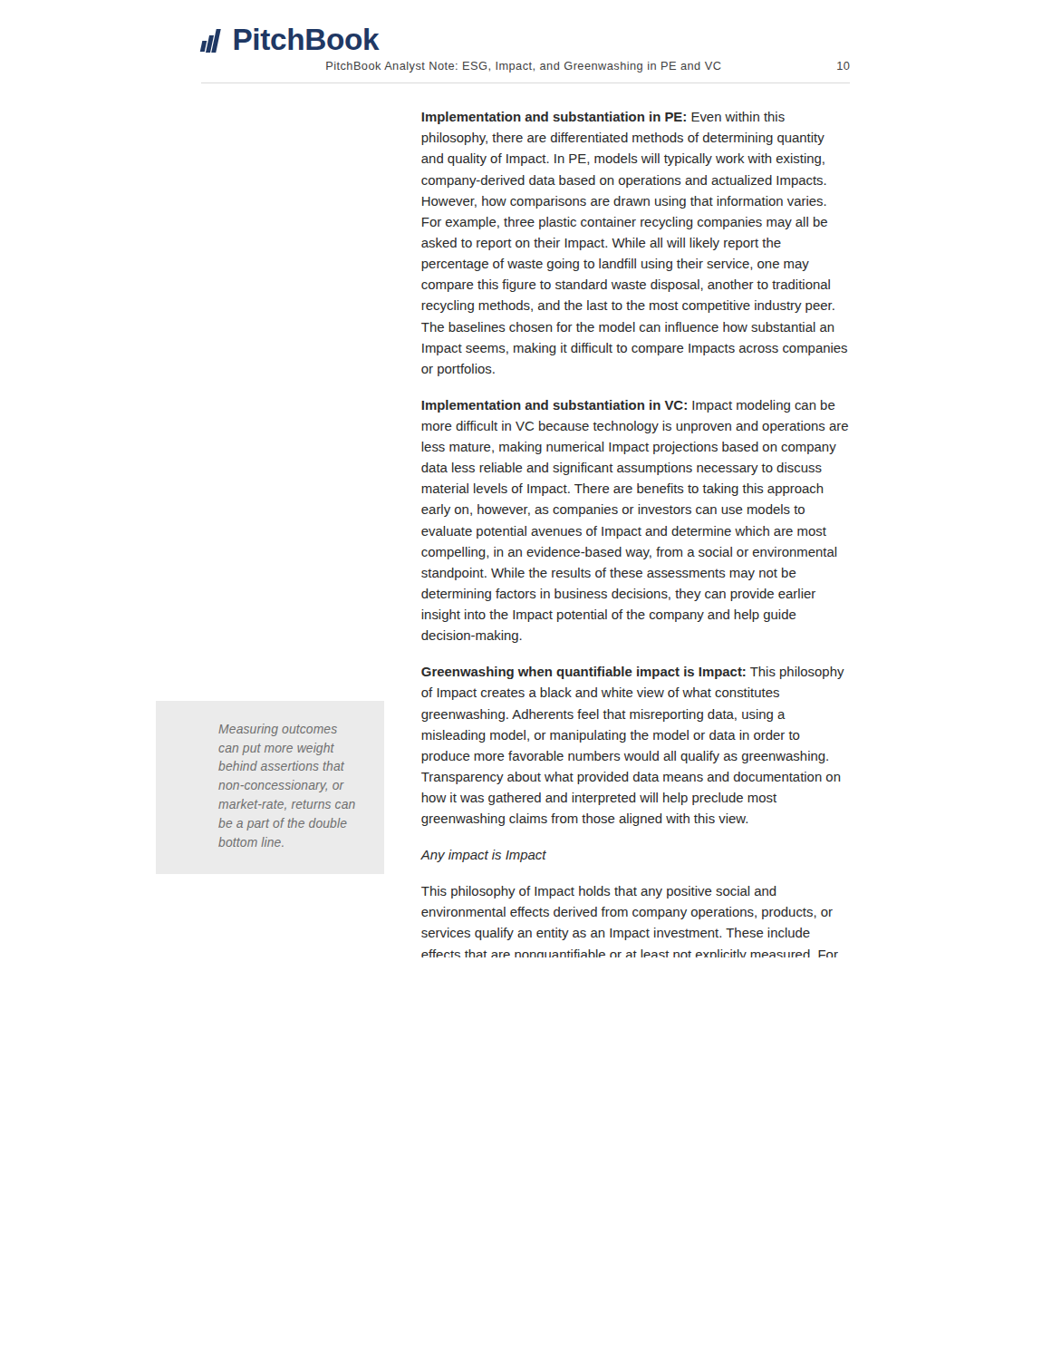PitchBook
PitchBook Analyst Note: ESG, Impact, and Greenwashing in PE and VC
10
Measuring outcomes can put more weight behind assertions that non-concessionary, or market-rate, returns can be a part of the double bottom line.
Implementation and substantiation in PE: Even within this philosophy, there are differentiated methods of determining quantity and quality of Impact. In PE, models will typically work with existing, company-derived data based on operations and actualized Impacts. However, how comparisons are drawn using that information varies. For example, three plastic container recycling companies may all be asked to report on their Impact. While all will likely report the percentage of waste going to landfill using their service, one may compare this figure to standard waste disposal, another to traditional recycling methods, and the last to the most competitive industry peer. The baselines chosen for the model can influence how substantial an Impact seems, making it difficult to compare Impacts across companies or portfolios.
Implementation and substantiation in VC: Impact modeling can be more difficult in VC because technology is unproven and operations are less mature, making numerical Impact projections based on company data less reliable and significant assumptions necessary to discuss material levels of Impact. There are benefits to taking this approach early on, however, as companies or investors can use models to evaluate potential avenues of Impact and determine which are most compelling, in an evidence-based way, from a social or environmental standpoint. While the results of these assessments may not be determining factors in business decisions, they can provide earlier insight into the Impact potential of the company and help guide decision-making.
Greenwashing when quantifiable impact is Impact: This philosophy of Impact creates a black and white view of what constitutes greenwashing. Adherents feel that misreporting data, using a misleading model, or manipulating the model or data in order to produce more favorable numbers would all qualify as greenwashing. Transparency about what provided data means and documentation on how it was gathered and interpreted will help preclude most greenwashing claims from those aligned with this view.
Any impact is Impact
This philosophy of Impact holds that any positive social and environmental effects derived from company operations, products, or services qualify an entity as an Impact investment. These include effects that are nonquantifiable or at least not explicitly measured. For example, investments in gender- and ethnic minority-founded businesses qualify as Impact investing under this definition, as there are positive societal outcomes associated with representation of gender and ethnic minorities in the executive teams of companies (that is, greater representation of diverse views leading to more robust decision-making, representation facilitating upward mobility for others in the minority groups, or positive outcomes of sharing economic benefits of ownership to diverse rather than homogeneous groups). This conception of Impact allows for more investment options than its counterpart, a benefit that makes it appealing to investors. This can be a double-edged sword, however, as Impact investing has, in some circles, struggled to gain acceptance among mainstream investors. Measuring outcomes can put more weight behind assertions that non-concessionary, or market-rate, returns can be a part of the double bottom line.